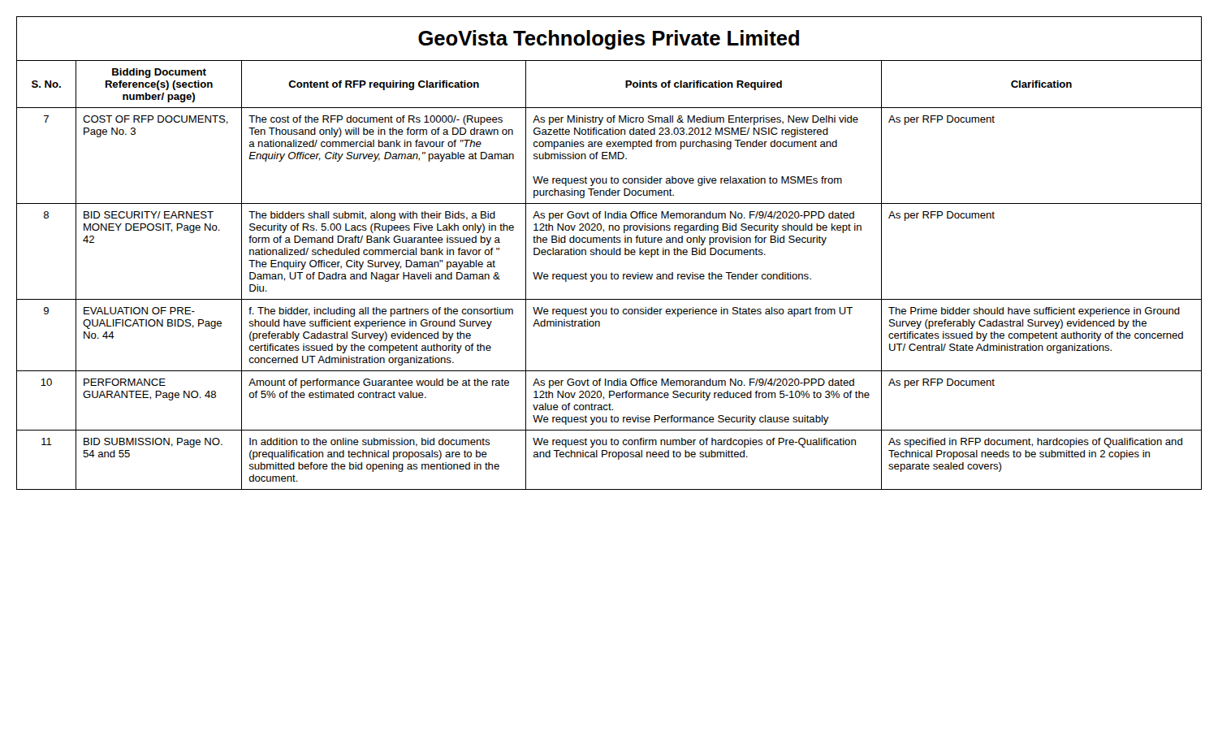GeoVista Technologies Private Limited
| S. No. | Bidding Document Reference(s) (section number/ page) | Content of RFP requiring Clarification | Points of clarification Required | Clarification |
| --- | --- | --- | --- | --- |
| 7 | COST OF RFP DOCUMENTS, Page No. 3 | The cost of the RFP document of Rs 10000/- (Rupees Ten Thousand only) will be in the form of a DD drawn on a nationalized/ commercial bank in favour of "The Enquiry Officer, City Survey, Daman," payable at Daman | As per Ministry of Micro Small & Medium Enterprises, New Delhi vide Gazette Notification dated 23.03.2012 MSME/ NSIC registered companies are exempted from purchasing Tender document and submission of EMD. We request you to consider above give relaxation to MSMEs from purchasing Tender Document. | As per RFP Document |
| 8 | BID SECURITY/ EARNEST MONEY DEPOSIT, Page No. 42 | The bidders shall submit, along with their Bids, a Bid Security of Rs. 5.00 Lacs (Rupees Five Lakh only) in the form of a Demand Draft/ Bank Guarantee issued by a nationalized/ scheduled commercial bank in favor of " The Enquiry Officer, City Survey, Daman" payable at Daman, UT of Dadra and Nagar Haveli and Daman & Diu. | As per Govt of India Office Memorandum No. F/9/4/2020-PPD dated 12th Nov 2020, no provisions regarding Bid Security should be kept in the Bid documents in future and only provision for Bid Security Declaration should be kept in the Bid Documents. We request you to review and revise the Tender conditions. | As per RFP Document |
| 9 | EVALUATION OF PRE-QUALIFICATION BIDS, Page No. 44 | f. The bidder, including all the partners of the consortium should have sufficient experience in Ground Survey (preferably Cadastral Survey) evidenced by the certificates issued by the competent authority of the concerned UT Administration organizations. | We request you to consider experience in States also apart from UT Administration | The Prime bidder should have sufficient experience in Ground Survey (preferably Cadastral Survey) evidenced by the certificates issued by the competent authority of the concerned UT/ Central/ State Administration organizations. |
| 10 | PERFORMANCE GUARANTEE, Page NO. 48 | Amount of performance Guarantee would be at the rate of 5% of the estimated contract value. | As per Govt of India Office Memorandum No. F/9/4/2020-PPD dated 12th Nov 2020, Performance Security reduced from 5-10% to 3% of the value of contract. We request you to revise Performance Security clause suitably | As per RFP Document |
| 11 | BID SUBMISSION, Page NO. 54 and 55 | In addition to the online submission, bid documents (prequalification and technical proposals) are to be submitted before the bid opening as mentioned in the document. | We request you to confirm number of hardcopies of Pre-Qualification and Technical Proposal need to be submitted. | As specified in RFP document, hardcopies of Qualification and Technical Proposal needs to be submitted in 2 copies in separate sealed covers) |